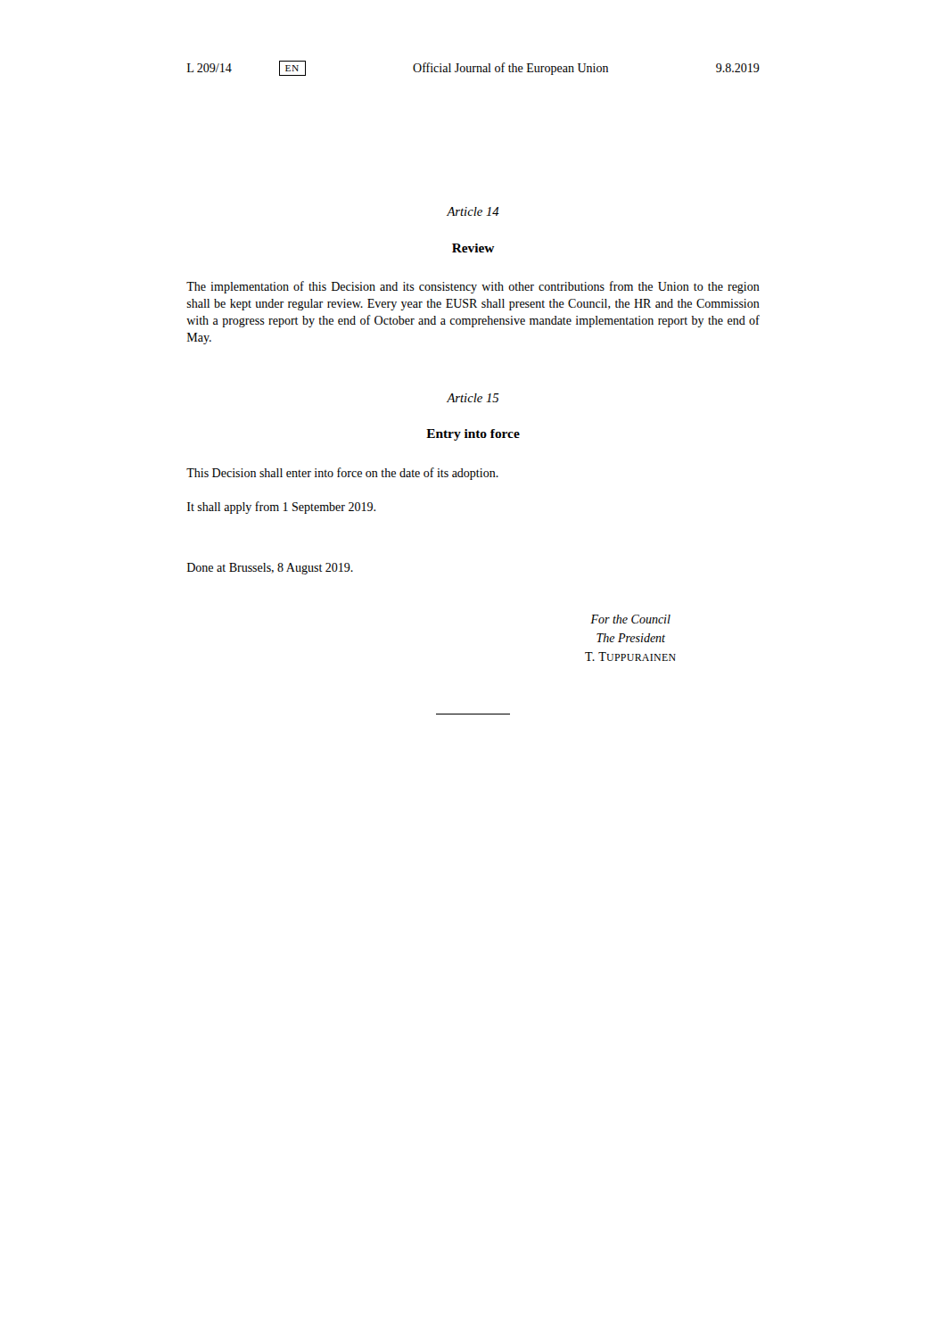L 209/14
EN
Official Journal of the European Union
9.8.2019
Article 14
Review
The implementation of this Decision and its consistency with other contributions from the Union to the region shall be kept under regular review. Every year the EUSR shall present the Council, the HR and the Commission with a progress report by the end of October and a comprehensive mandate implementation report by the end of May.
Article 15
Entry into force
This Decision shall enter into force on the date of its adoption.
It shall apply from 1 September 2019.
Done at Brussels, 8 August 2019.
For the Council
The President
T. TUPPURAINEN